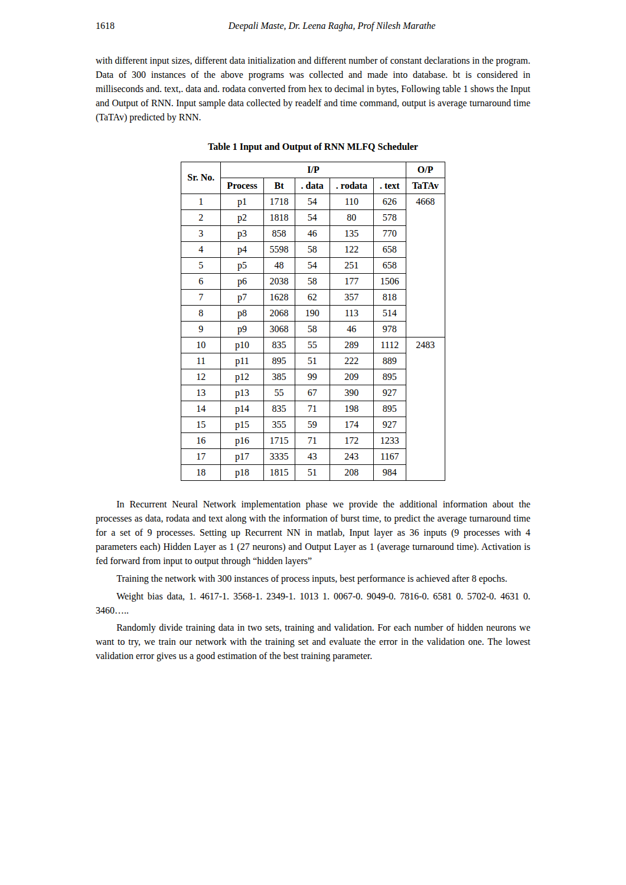1618 Deepali Maste, Dr. Leena Ragha, Prof Nilesh Marathe
with different input sizes, different data initialization and different number of constant declarations in the program. Data of 300 instances of the above programs was collected and made into database. bt is considered in milliseconds and. text,. data and. rodata converted from hex to decimal in bytes, Following table 1 shows the Input and Output of RNN. Input sample data collected by readelf and time command, output is average turnaround time (TaTAv) predicted by RNN.
Table 1 Input and Output of RNN MLFQ Scheduler
| Sr. No. | I/P | O/P |
| --- | --- | --- |
| Process | Bt | . data | . rodata | . text | TaTAv |
| 1 | p1 | 1718 | 54 | 110 | 626 | 4668 |
| 2 | p2 | 1818 | 54 | 80 | 578 |
| 3 | p3 | 858 | 46 | 135 | 770 |
| 4 | p4 | 5598 | 58 | 122 | 658 |
| 5 | p5 | 48 | 54 | 251 | 658 |
| 6 | p6 | 2038 | 58 | 177 | 1506 |
| 7 | p7 | 1628 | 62 | 357 | 818 |
| 8 | p8 | 2068 | 190 | 113 | 514 |
| 9 | p9 | 3068 | 58 | 46 | 978 |
| 10 | p10 | 835 | 55 | 289 | 1112 | 2483 |
| 11 | p11 | 895 | 51 | 222 | 889 |
| 12 | p12 | 385 | 99 | 209 | 895 |
| 13 | p13 | 55 | 67 | 390 | 927 |
| 14 | p14 | 835 | 71 | 198 | 895 |
| 15 | p15 | 355 | 59 | 174 | 927 |
| 16 | p16 | 1715 | 71 | 172 | 1233 |
| 17 | p17 | 3335 | 43 | 243 | 1167 |
| 18 | p18 | 1815 | 51 | 208 | 984 |
In Recurrent Neural Network implementation phase we provide the additional information about the processes as data, rodata and text along with the information of burst time, to predict the average turnaround time for a set of 9 processes. Setting up Recurrent NN in matlab, Input layer as 36 inputs (9 processes with 4 parameters each) Hidden Layer as 1 (27 neurons) and Output Layer as 1 (average turnaround time). Activation is fed forward from input to output through “hidden layers”
Training the network with 300 instances of process inputs, best performance is achieved after 8 epochs.
Weight bias data, 1. 4617-1. 3568-1. 2349-1. 1013 1. 0067-0. 9049-0. 7816-0. 6581 0. 5702-0. 4631 0. 3460…..
Randomly divide training data in two sets, training and validation. For each number of hidden neurons we want to try, we train our network with the training set and evaluate the error in the validation one. The lowest validation error gives us a good estimation of the best training parameter.